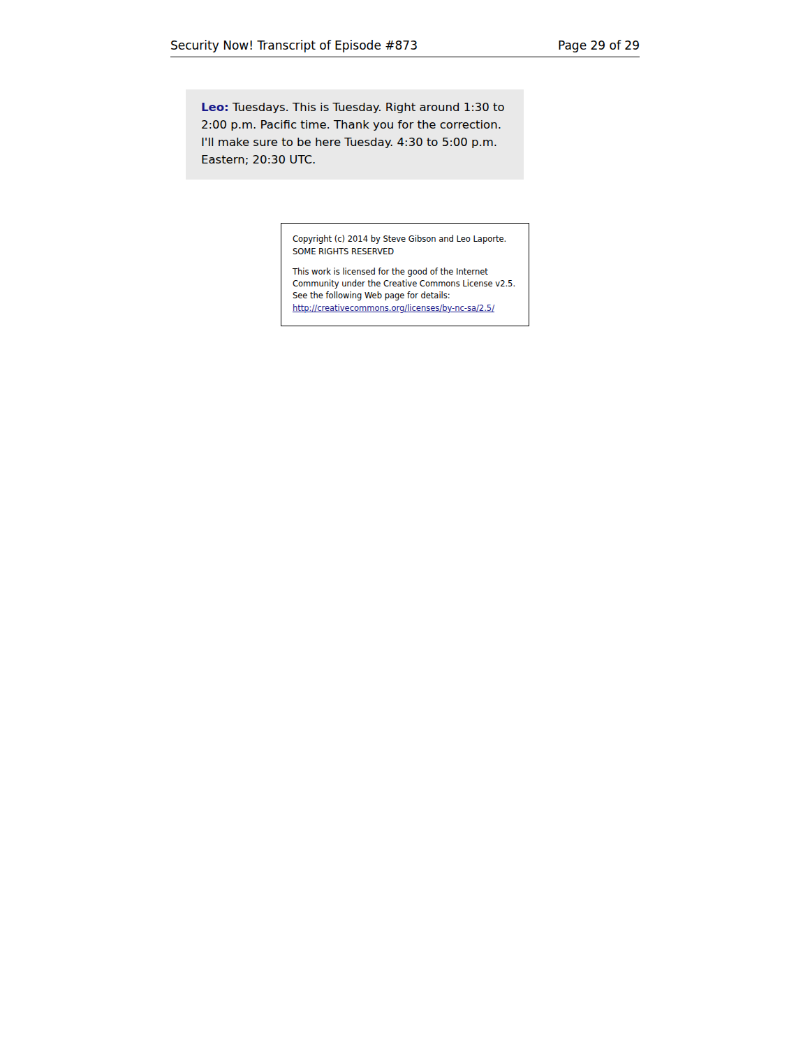Security Now! Transcript of Episode #873 Page 29 of 29
Leo: Tuesdays. This is Tuesday. Right around 1:30 to 2:00 p.m. Pacific time. Thank you for the correction. I'll make sure to be here Tuesday. 4:30 to 5:00 p.m. Eastern; 20:30 UTC.
Copyright (c) 2014 by Steve Gibson and Leo Laporte. SOME RIGHTS RESERVED
This work is licensed for the good of the Internet Community under the Creative Commons License v2.5. See the following Web page for details:
http://creativecommons.org/licenses/by-nc-sa/2.5/